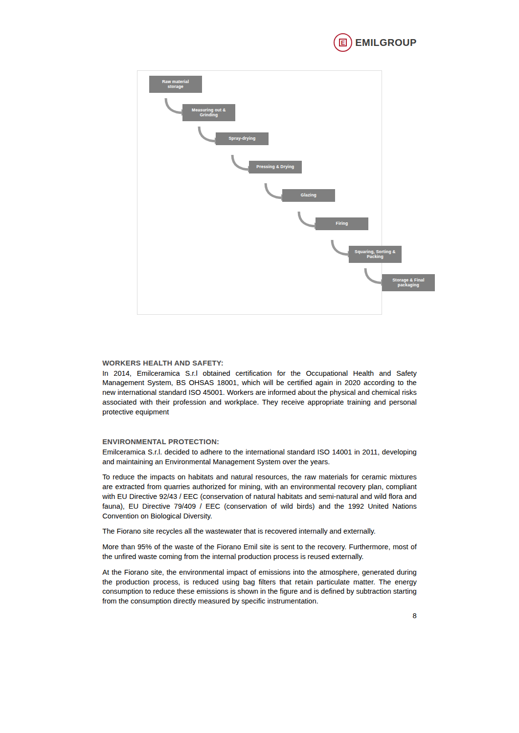E
EMILGROUP
Raw material
storage
Measuring out &
Grinding
Spray-drying
Pressing & Drying
Glazing
Firing
Squaring, Sorting &
Packing
Storage & Final
packaging
WORKERS HEALTH AND SAFETY:
In 2014, Emilceramica S.r.l obtained certification for the Occupational Health and Safety Management System, BS OHSAS 18001, which will be certified again in 2020 according to the new international standard ISO 45001. Workers are informed about the physical and chemical risks associated with their profession and workplace. They receive appropriate training and personal protective equipment
ENVIRONMENTAL PROTECTION:
Emilceramica S.r.l. decided to adhere to the international standard ISO 14001 in 2011, developing and maintaining an Environmental Management System over the years.
To reduce the impacts on habitats and natural resources, the raw materials for ceramic mixtures are extracted from quarries authorized for mining, with an environmental recovery plan, compliant with EU Directive 92/43 / EEC (conservation of natural habitats and semi-natural and wild flora and fauna), EU Directive 79/409 / EEC (conservation of wild birds) and the 1992 United Nations Convention on Biological Diversity.
The Fiorano site recycles all the wastewater that is recovered internally and externally.
More than 95% of the waste of the Fiorano Emil site is sent to the recovery. Furthermore, most of the unfired waste coming from the internal production process is reused externally.
At the Fiorano site, the environmental impact of emissions into the atmosphere, generated during the production process, is reduced using bag filters that retain particulate matter. The energy consumption to reduce these emissions is shown in the figure and is defined by subtraction starting from the consumption directly measured by specific instrumentation.
8